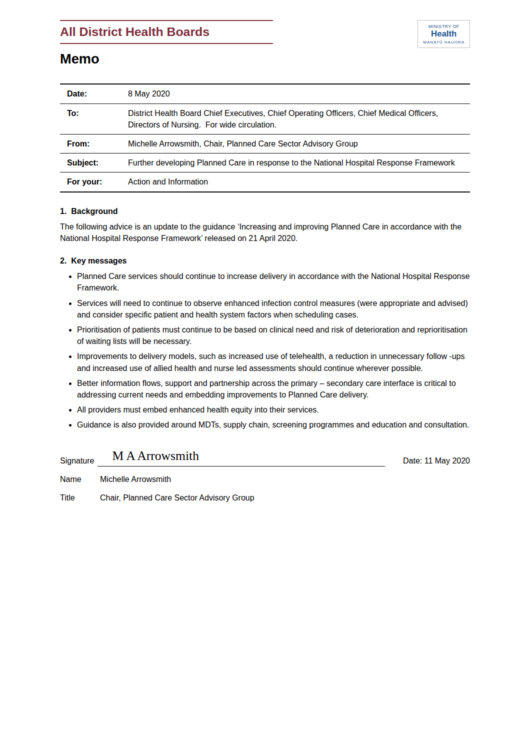All District Health Boards
Ministry of Health Manatū Hauora
Memo
| Date: | 8 May 2020 |
| To: | District Health Board Chief Executives, Chief Operating Officers, Chief Medical Officers, Directors of Nursing. For wide circulation. |
| From: | Michelle Arrowsmith, Chair, Planned Care Sector Advisory Group |
| Subject: | Further developing Planned Care in response to the National Hospital Response Framework |
| For your: | Action and Information |
1. Background
The following advice is an update to the guidance ‘Increasing and improving Planned Care in accordance with the National Hospital Response Framework’ released on 21 April 2020.
2. Key messages
Planned Care services should continue to increase delivery in accordance with the National Hospital Response Framework.
Services will need to continue to observe enhanced infection control measures (were appropriate and advised) and consider specific patient and health system factors when scheduling cases.
Prioritisation of patients must continue to be based on clinical need and risk of deterioration and reprioritisation of waiting lists will be necessary.
Improvements to delivery models, such as increased use of telehealth, a reduction in unnecessary follow -ups and increased use of allied health and nurse led assessments should continue wherever possible.
Better information flows, support and partnership across the primary – secondary care interface is critical to addressing current needs and embedding improvements to Planned Care delivery.
All providers must embed enhanced health equity into their services.
Guidance is also provided around MDTs, supply chain, screening programmes and education and consultation.
Signature M A Arrowsmith Date: 11 May 2020
Name Michelle Arrowsmith
Title Chair, Planned Care Sector Advisory Group